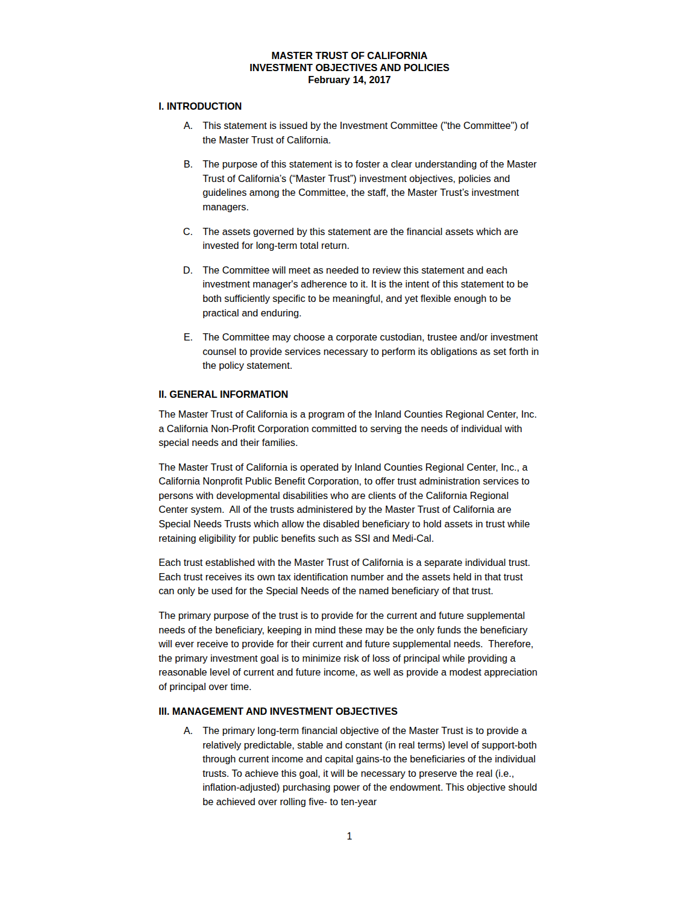MASTER TRUST OF CALIFORNIA
INVESTMENT OBJECTIVES AND POLICIES
February 14, 2017
I. INTRODUCTION
This statement is issued by the Investment Committee ("the Committee") of the Master Trust of California.
The purpose of this statement is to foster a clear understanding of the Master Trust of California’s (“Master Trust”) investment objectives, policies and guidelines among the Committee, the staff, the Master Trust’s investment managers.
The assets governed by this statement are the financial assets which are invested for long-term total return.
The Committee will meet as needed to review this statement and each investment manager's adherence to it. It is the intent of this statement to be both sufficiently specific to be meaningful, and yet flexible enough to be practical and enduring.
The Committee may choose a corporate custodian, trustee and/or investment counsel to provide services necessary to perform its obligations as set forth in the policy statement.
II. GENERAL INFORMATION
The Master Trust of California is a program of the Inland Counties Regional Center, Inc. a California Non-Profit Corporation committed to serving the needs of individual with special needs and their families.
The Master Trust of California is operated by Inland Counties Regional Center, Inc., a California Nonprofit Public Benefit Corporation, to offer trust administration services to persons with developmental disabilities who are clients of the California Regional Center system. All of the trusts administered by the Master Trust of California are Special Needs Trusts which allow the disabled beneficiary to hold assets in trust while retaining eligibility for public benefits such as SSI and Medi-Cal.
Each trust established with the Master Trust of California is a separate individual trust. Each trust receives its own tax identification number and the assets held in that trust can only be used for the Special Needs of the named beneficiary of that trust.
The primary purpose of the trust is to provide for the current and future supplemental needs of the beneficiary, keeping in mind these may be the only funds the beneficiary will ever receive to provide for their current and future supplemental needs. Therefore, the primary investment goal is to minimize risk of loss of principal while providing a reasonable level of current and future income, as well as provide a modest appreciation of principal over time.
III. MANAGEMENT AND INVESTMENT OBJECTIVES
The primary long-term financial objective of the Master Trust is to provide a relatively predictable, stable and constant (in real terms) level of support-both through current income and capital gains-to the beneficiaries of the individual trusts. To achieve this goal, it will be necessary to preserve the real (i.e., inflation-adjusted) purchasing power of the endowment. This objective should be achieved over rolling five- to ten-year
1